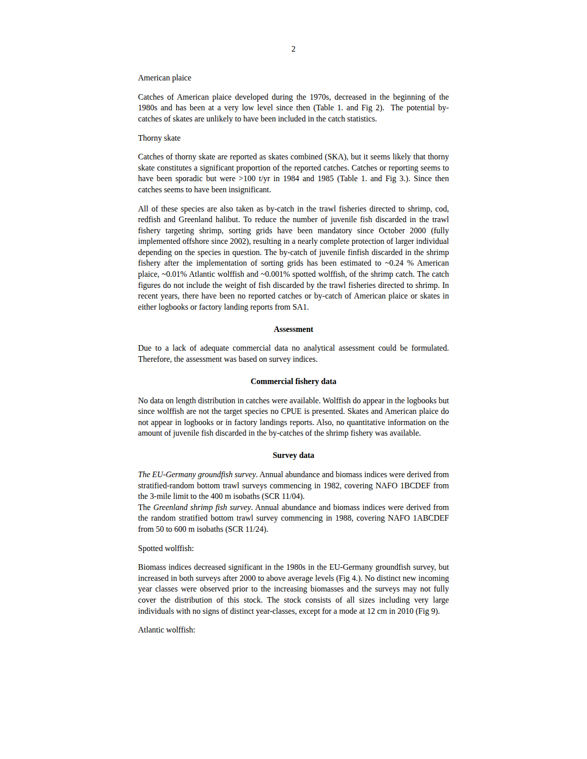2
American plaice
Catches of American plaice developed during the 1970s, decreased in the beginning of the 1980s and has been at a very low level since then (Table 1. and Fig 2). The potential by-catches of skates are unlikely to have been included in the catch statistics.
Thorny skate
Catches of thorny skate are reported as skates combined (SKA), but it seems likely that thorny skate constitutes a significant proportion of the reported catches. Catches or reporting seems to have been sporadic but were >100 t/yr in 1984 and 1985 (Table 1. and Fig 3.). Since then catches seems to have been insignificant.
All of these species are also taken as by-catch in the trawl fisheries directed to shrimp, cod, redfish and Greenland halibut. To reduce the number of juvenile fish discarded in the trawl fishery targeting shrimp, sorting grids have been mandatory since October 2000 (fully implemented offshore since 2002), resulting in a nearly complete protection of larger individual depending on the species in question. The by-catch of juvenile finfish discarded in the shrimp fishery after the implementation of sorting grids has been estimated to ~0.24 % American plaice, ~0.01% Atlantic wolffish and ~0.001% spotted wolffish, of the shrimp catch. The catch figures do not include the weight of fish discarded by the trawl fisheries directed to shrimp. In recent years, there have been no reported catches or by-catch of American plaice or skates in either logbooks or factory landing reports from SA1.
Assessment
Due to a lack of adequate commercial data no analytical assessment could be formulated. Therefore, the assessment was based on survey indices.
Commercial fishery data
No data on length distribution in catches were available. Wolffish do appear in the logbooks but since wolffish are not the target species no CPUE is presented. Skates and American plaice do not appear in logbooks or in factory landings reports. Also, no quantitative information on the amount of juvenile fish discarded in the by-catches of the shrimp fishery was available.
Survey data
The EU-Germany groundfish survey. Annual abundance and biomass indices were derived from stratified-random bottom trawl surveys commencing in 1982, covering NAFO 1BCDEF from the 3-mile limit to the 400 m isobaths (SCR 11/04).
The Greenland shrimp fish survey. Annual abundance and biomass indices were derived from the random stratified bottom trawl survey commencing in 1988, covering NAFO 1ABCDEF from 50 to 600 m isobaths (SCR 11/24).
Spotted wolffish:
Biomass indices decreased significant in the 1980s in the EU-Germany groundfish survey, but increased in both surveys after 2000 to above average levels (Fig 4.). No distinct new incoming year classes were observed prior to the increasing biomasses and the surveys may not fully cover the distribution of this stock. The stock consists of all sizes including very large individuals with no signs of distinct year-classes, except for a mode at 12 cm in 2010 (Fig 9).
Atlantic wolffish: